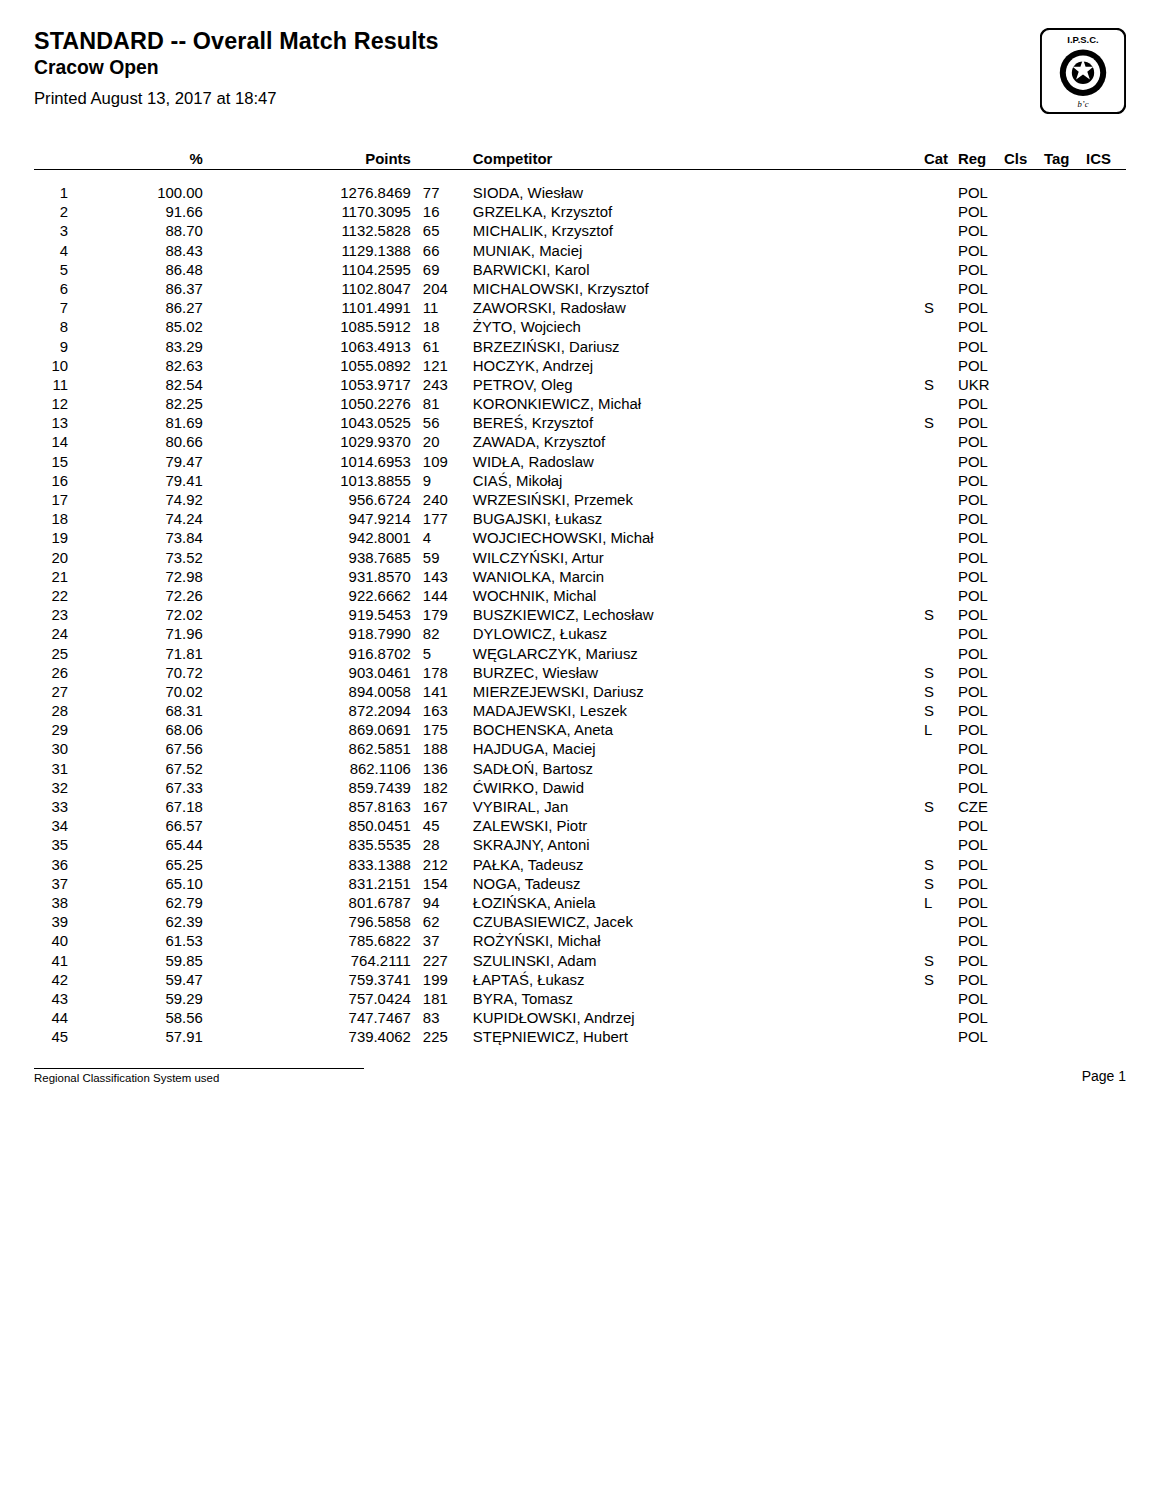STANDARD -- Overall Match Results
Cracow Open
Printed August 13, 2017 at 18:47
I.P.S.C. b’c
| | % | Points | | Competitor | Cat | Reg | Cls | Tag | ICS |
| --- | --- | --- | --- | --- | --- | --- | --- | --- | --- |
| 1 | 100.00 | 1276.8469 | 77 | SIODA, Wiesław | | POL | | | |
| 2 | 91.66 | 1170.3095 | 16 | GRZELKA, Krzysztof | | POL | | | |
| 3 | 88.70 | 1132.5828 | 65 | MICHALIK, Krzysztof | | POL | | | |
| 4 | 88.43 | 1129.1388 | 66 | MUNIAK, Maciej | | POL | | | |
| 5 | 86.48 | 1104.2595 | 69 | BARWICKI, Karol | | POL | | | |
| 6 | 86.37 | 1102.8047 | 204 | MICHALOWSKI, Krzysztof | | POL | | | |
| 7 | 86.27 | 1101.4991 | 11 | ZAWORSKI, Radosław | S | POL | | | |
| 8 | 85.02 | 1085.5912 | 18 | ŻYTO, Wojciech | | POL | | | |
| 9 | 83.29 | 1063.4913 | 61 | BRZEZIŃSKI, Dariusz | | POL | | | |
| 10 | 82.63 | 1055.0892 | 121 | HOCZYK, Andrzej | | POL | | | |
| 11 | 82.54 | 1053.9717 | 243 | PETROV, Oleg | S | UKR | | | |
| 12 | 82.25 | 1050.2276 | 81 | KORONKIEWICZ, Michał | | POL | | | |
| 13 | 81.69 | 1043.0525 | 56 | BEREŚ, Krzysztof | S | POL | | | |
| 14 | 80.66 | 1029.9370 | 20 | ZAWADA, Krzysztof | | POL | | | |
| 15 | 79.47 | 1014.6953 | 109 | WIDŁA, Radoslaw | | POL | | | |
| 16 | 79.41 | 1013.8855 | 9 | CIAŚ, Mikołaj | | POL | | | |
| 17 | 74.92 | 956.6724 | 240 | WRZESIŃSKI, Przemek | | POL | | | |
| 18 | 74.24 | 947.9214 | 177 | BUGAJSKI, Łukasz | | POL | | | |
| 19 | 73.84 | 942.8001 | 4 | WOJCIECHOWSKI, Michał | | POL | | | |
| 20 | 73.52 | 938.7685 | 59 | WILCZYŃSKI, Artur | | POL | | | |
| 21 | 72.98 | 931.8570 | 143 | WANIOLKA, Marcin | | POL | | | |
| 22 | 72.26 | 922.6662 | 144 | WOCHNIK, Michal | | POL | | | |
| 23 | 72.02 | 919.5453 | 179 | BUSZKIEWICZ, Lechosław | S | POL | | | |
| 24 | 71.96 | 918.7990 | 82 | DYLOWICZ, Łukasz | | POL | | | |
| 25 | 71.81 | 916.8702 | 5 | WĘGLARCZYK, Mariusz | | POL | | | |
| 26 | 70.72 | 903.0461 | 178 | BURZEC, Wiesław | S | POL | | | |
| 27 | 70.02 | 894.0058 | 141 | MIERZEJEWSKI, Dariusz | S | POL | | | |
| 28 | 68.31 | 872.2094 | 163 | MADAJEWSKI, Leszek | S | POL | | | |
| 29 | 68.06 | 869.0691 | 175 | BOCHENSKA, Aneta | L | POL | | | |
| 30 | 67.56 | 862.5851 | 188 | HAJDUGA, Maciej | | POL | | | |
| 31 | 67.52 | 862.1106 | 136 | SADŁOŃ, Bartosz | | POL | | | |
| 32 | 67.33 | 859.7439 | 182 | ĆWIRKO, Dawid | | POL | | | |
| 33 | 67.18 | 857.8163 | 167 | VYBIRAL, Jan | S | CZE | | | |
| 34 | 66.57 | 850.0451 | 45 | ZALEWSKI, Piotr | | POL | | | |
| 35 | 65.44 | 835.5535 | 28 | SKRAJNY, Antoni | | POL | | | |
| 36 | 65.25 | 833.1388 | 212 | PAŁKA, Tadeusz | S | POL | | | |
| 37 | 65.10 | 831.2151 | 154 | NOGA, Tadeusz | S | POL | | | |
| 38 | 62.79 | 801.6787 | 94 | ŁOZIŃSKA, Aniela | L | POL | | | |
| 39 | 62.39 | 796.5858 | 62 | CZUBASIEWICZ, Jacek | | POL | | | |
| 40 | 61.53 | 785.6822 | 37 | ROŻYŃSKI, Michał | | POL | | | |
| 41 | 59.85 | 764.2111 | 227 | SZULINSKI, Adam | S | POL | | | |
| 42 | 59.47 | 759.3741 | 199 | ŁAPTAŚ, Łukasz | S | POL | | | |
| 43 | 59.29 | 757.0424 | 181 | BYRA, Tomasz | | POL | | | |
| 44 | 58.56 | 747.7467 | 83 | KUPIDŁOWSKI, Andrzej | | POL | | | |
| 45 | 57.91 | 739.4062 | 225 | STĘPNIEWICZ, Hubert | | POL | | | |
Regional Classification System used Page 1